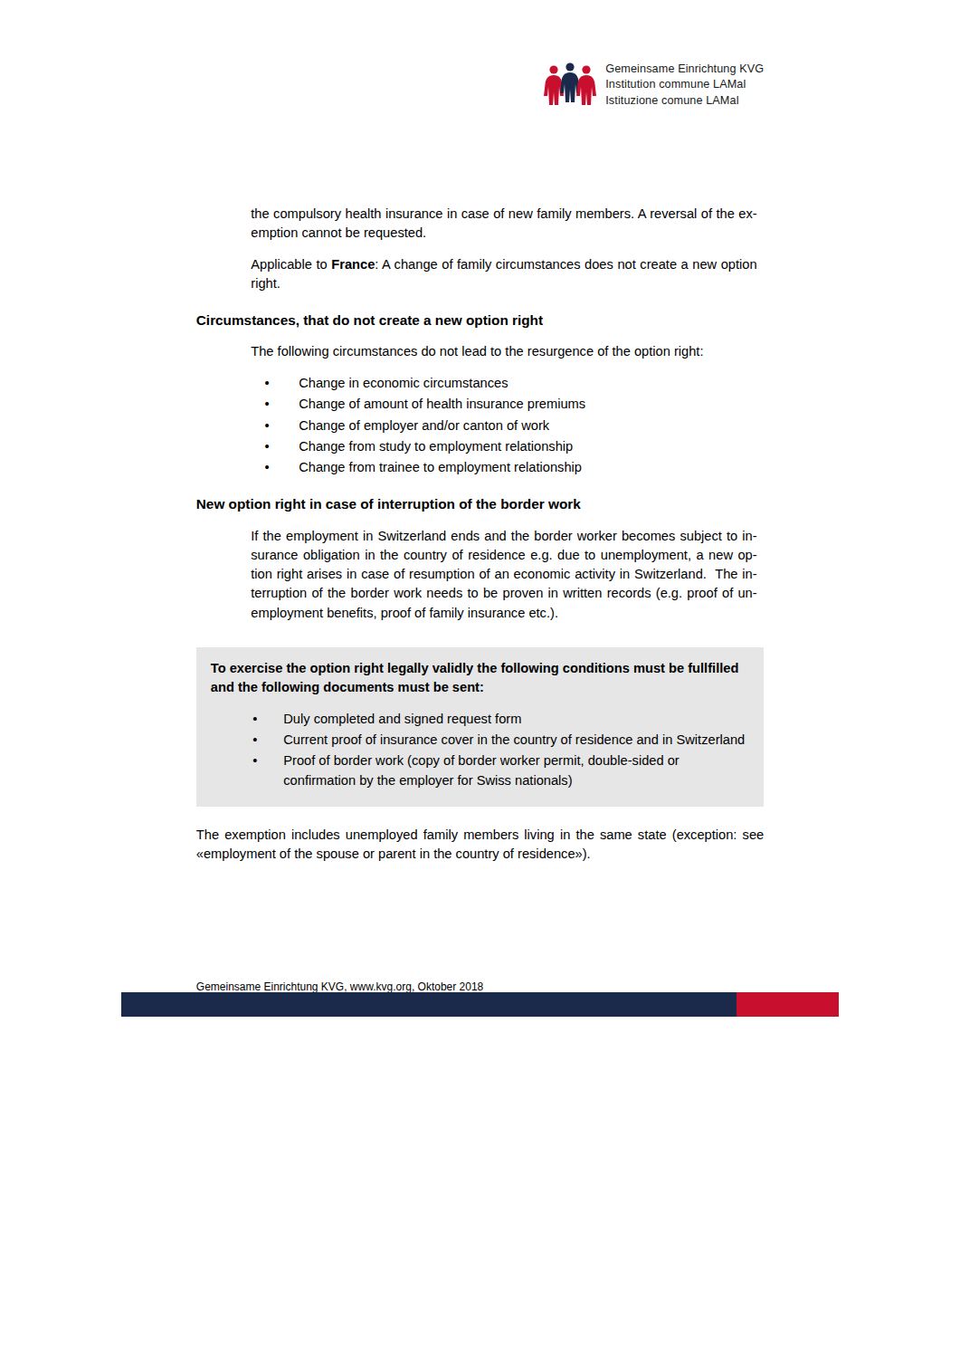Gemeinsame Einrichtung KVG
Institution commune LAMal
Istituzione comune LAMal
the compulsory health insurance in case of new family members. A reversal of the exemption cannot be requested.
Applicable to France: A change of family circumstances does not create a new option right.
Circumstances, that do not create a new option right
The following circumstances do not lead to the resurgence of the option right:
Change in economic circumstances
Change of amount of health insurance premiums
Change of employer and/or canton of work
Change from study to employment relationship
Change from trainee to employment relationship
New option right in case of interruption of the border work
If the employment in Switzerland ends and the border worker becomes subject to insurance obligation in the country of residence e.g. due to unemployment, a new option right arises in case of resumption of an economic activity in Switzerland. The interruption of the border work needs to be proven in written records (e.g. proof of unemployment benefits, proof of family insurance etc.).
To exercise the option right legally validly the following conditions must be fullfilled and the following documents must be sent:
Duly completed and signed request form
Current proof of insurance cover in the country of residence and in Switzerland
Proof of border work (copy of border worker permit, double-sided or confirmation by the employer for Swiss nationals)
The exemption includes unemployed family members living in the same state (exception: see «employment of the spouse or parent in the country of residence»).
Gemeinsame Einrichtung KVG, www.kvg.org, Oktober 2018